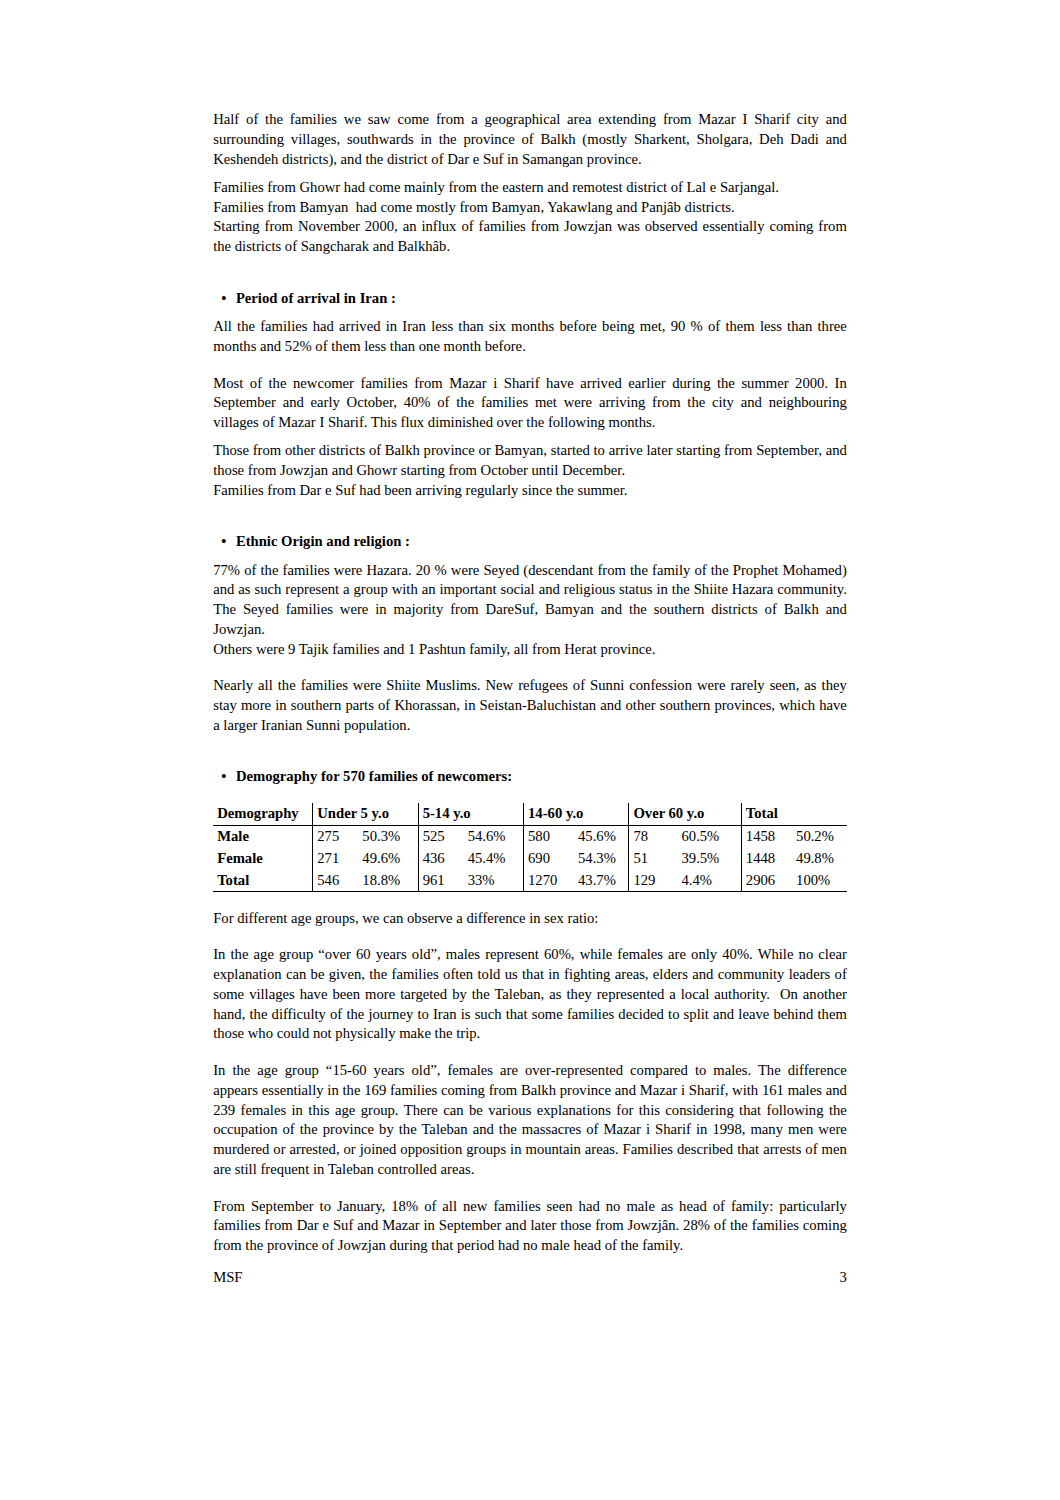Half of the families we saw come from a geographical area extending from Mazar I Sharif city and surrounding villages, southwards in the province of Balkh (mostly Sharkent, Sholgara, Deh Dadi and Keshendeh districts), and the district of Dar e Suf in Samangan province.
Families from Ghowr had come mainly from the eastern and remotest district of Lal e Sarjangal.
Families from Bamyan had come mostly from Bamyan, Yakawlang and Panjâb districts.
Starting from November 2000, an influx of families from Jowzjan was observed essentially coming from the districts of Sangcharak and Balkhâb.
Period of arrival in Iran :
All the families had arrived in Iran less than six months before being met, 90 % of them less than three months and 52% of them less than one month before.
Most of the newcomer families from Mazar i Sharif have arrived earlier during the summer 2000. In September and early October, 40% of the families met were arriving from the city and neighbouring villages of Mazar I Sharif. This flux diminished over the following months.
Those from other districts of Balkh province or Bamyan, started to arrive later starting from September, and those from Jowzjan and Ghowr starting from October until December.
Families from Dar e Suf had been arriving regularly since the summer.
Ethnic Origin and religion :
77% of the families were Hazara. 20 % were Seyed (descendant from the family of the Prophet Mohamed) and as such represent a group with an important social and religious status in the Shiite Hazara community. The Seyed families were in majority from DareSuf, Bamyan and the southern districts of Balkh and Jowzjan.
Others were 9 Tajik families and 1 Pashtun family, all from Herat province.
Nearly all the families were Shiite Muslims. New refugees of Sunni confession were rarely seen, as they stay more in southern parts of Khorassan, in Seistan-Baluchistan and other southern provinces, which have a larger Iranian Sunni population.
Demography for 570 families of newcomers:
| Demography | Under 5 y.o | 5-14 y.o | 14-60 y.o | Over 60 y.o | Total |
| --- | --- | --- | --- | --- | --- |
| Male | 275 | 50.3% | 525 | 54.6% | 580 | 45.6% | 78 | 60.5% | 1458 | 50.2% |
| Female | 271 | 49.6% | 436 | 45.4% | 690 | 54.3% | 51 | 39.5% | 1448 | 49.8% |
| Total | 546 | 18.8% | 961 | 33% | 1270 | 43.7% | 129 | 4.4% | 2906 | 100% |
For different age groups, we can observe a difference in sex ratio:
In the age group “over 60 years old”, males represent 60%, while females are only 40%. While no clear explanation can be given, the families often told us that in fighting areas, elders and community leaders of some villages have been more targeted by the Taleban, as they represented a local authority. On another hand, the difficulty of the journey to Iran is such that some families decided to split and leave behind them those who could not physically make the trip.
In the age group “15-60 years old”, females are over-represented compared to males. The difference appears essentially in the 169 families coming from Balkh province and Mazar i Sharif, with 161 males and 239 females in this age group. There can be various explanations for this considering that following the occupation of the province by the Taleban and the massacres of Mazar i Sharif in 1998, many men were murdered or arrested, or joined opposition groups in mountain areas. Families described that arrests of men are still frequent in Taleban controlled areas.
From September to January, 18% of all new families seen had no male as head of family: particularly families from Dar e Suf and Mazar in September and later those from Jowzjân. 28% of the families coming from the province of Jowzjan during that period had no male head of the family.
MSF 3